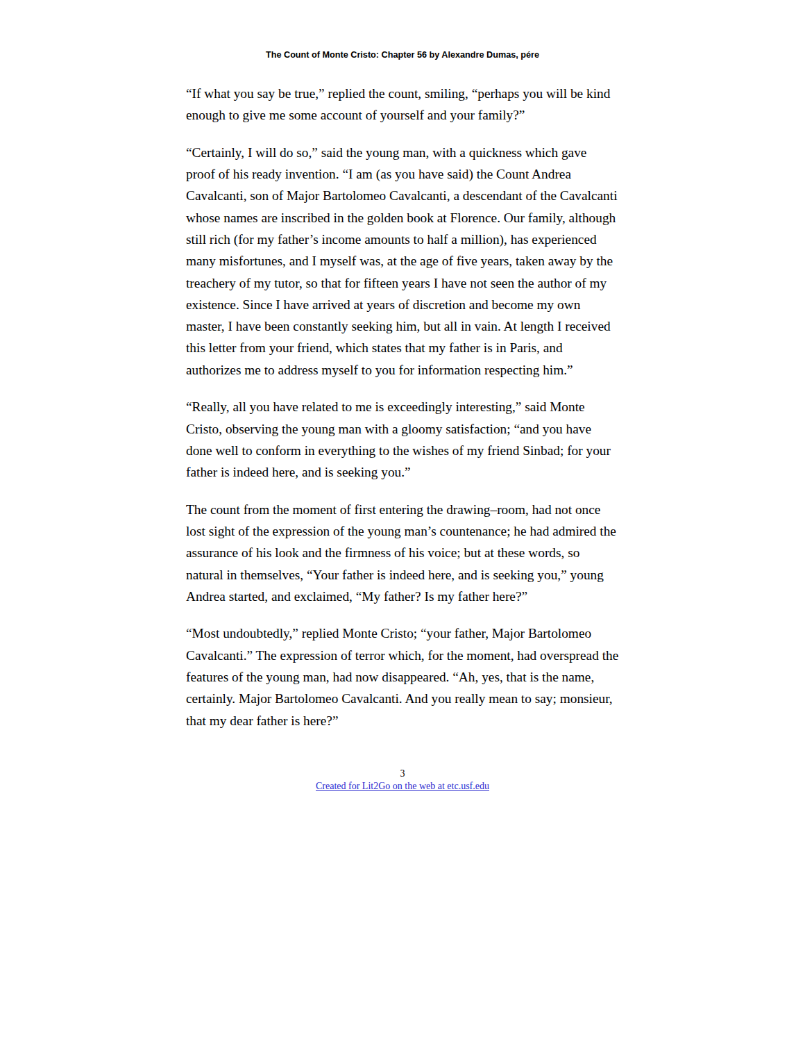The Count of Monte Cristo: Chapter 56 by Alexandre Dumas, pére
“If what you say be true,” replied the count, smiling, “perhaps you will be kind enough to give me some account of yourself and your family?”
“Certainly, I will do so,” said the young man, with a quickness which gave proof of his ready invention. “I am (as you have said) the Count Andrea Cavalcanti, son of Major Bartolomeo Cavalcanti, a descendant of the Cavalcanti whose names are inscribed in the golden book at Florence. Our family, although still rich (for my father’s income amounts to half a million), has experienced many misfortunes, and I myself was, at the age of five years, taken away by the treachery of my tutor, so that for fifteen years I have not seen the author of my existence. Since I have arrived at years of discretion and become my own master, I have been constantly seeking him, but all in vain. At length I received this letter from your friend, which states that my father is in Paris, and authorizes me to address myself to you for information respecting him.”
“Really, all you have related to me is exceedingly interesting,” said Monte Cristo, observing the young man with a gloomy satisfaction; “and you have done well to conform in everything to the wishes of my friend Sinbad; for your father is indeed here, and is seeking you.”
The count from the moment of first entering the drawing–room, had not once lost sight of the expression of the young man’s countenance; he had admired the assurance of his look and the firmness of his voice; but at these words, so natural in themselves, “Your father is indeed here, and is seeking you,” young Andrea started, and exclaimed, “My father? Is my father here?”
“Most undoubtedly,” replied Monte Cristo; “your father, Major Bartolomeo Cavalcanti.” The expression of terror which, for the moment, had overspread the features of the young man, had now disappeared. “Ah, yes, that is the name, certainly. Major Bartolomeo Cavalcanti. And you really mean to say; monsieur, that my dear father is here?”
3
Created for Lit2Go on the web at etc.usf.edu